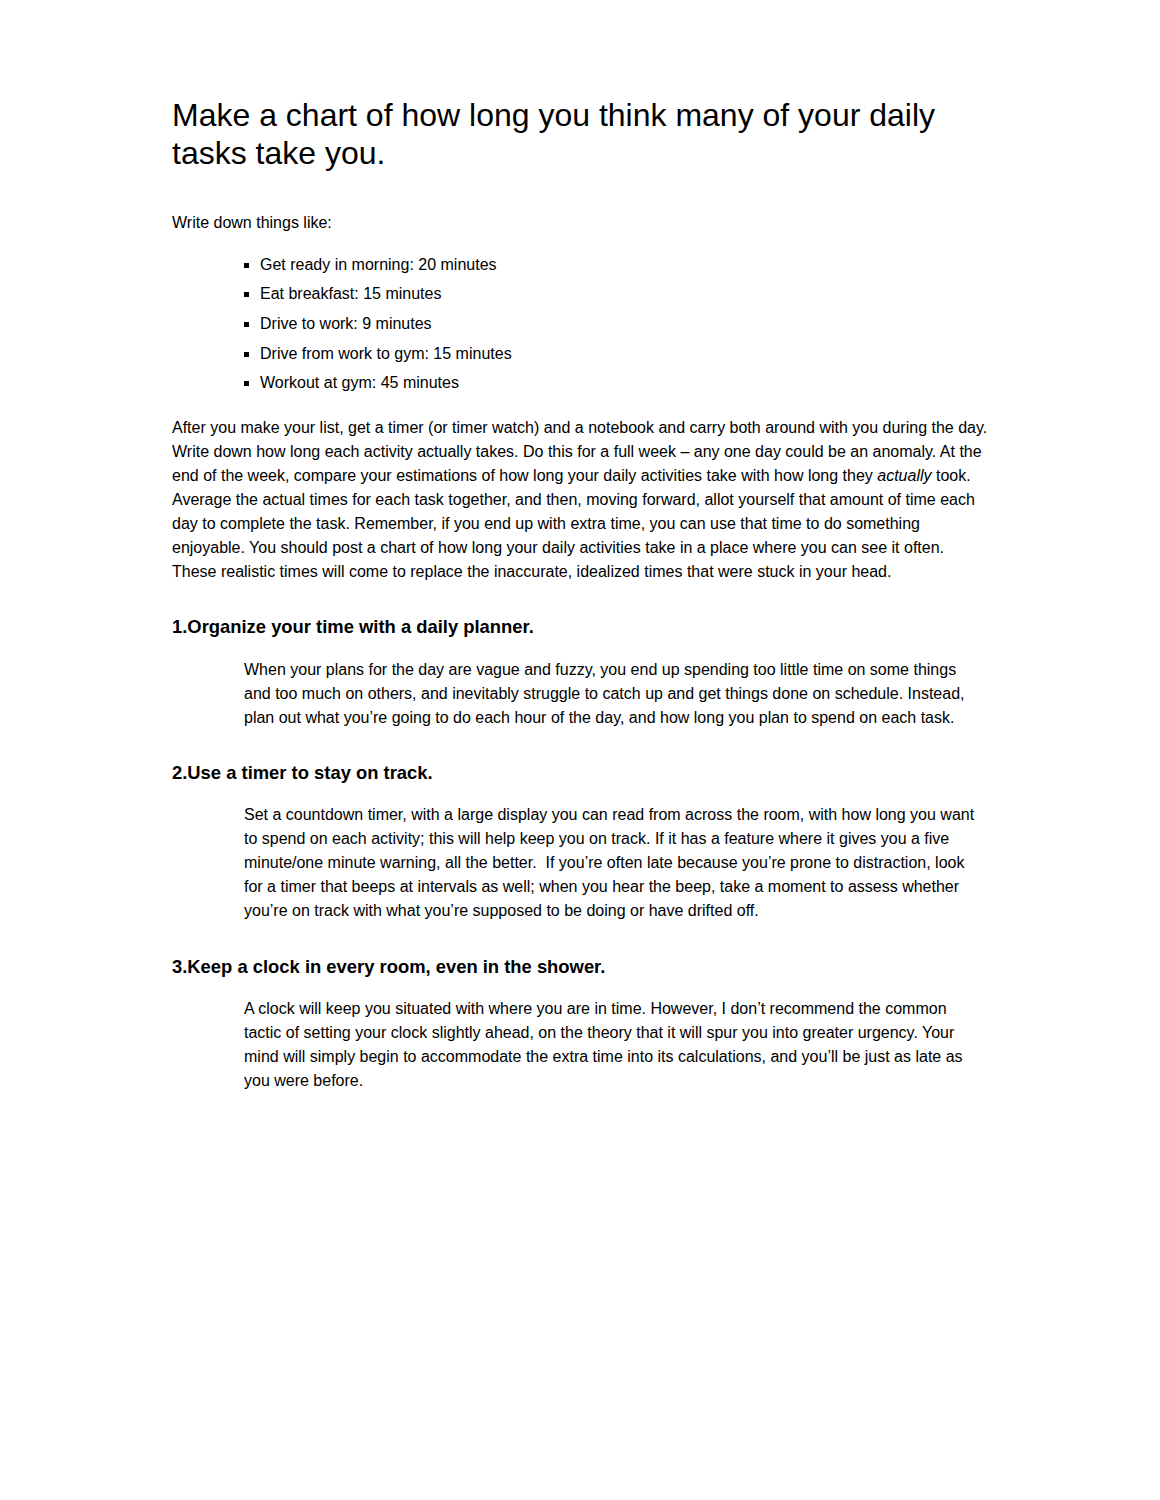Make a chart of how long you think many of your daily tasks take you.
Write down things like:
Get ready in morning: 20 minutes
Eat breakfast: 15 minutes
Drive to work: 9 minutes
Drive from work to gym: 15 minutes
Workout at gym: 45 minutes
After you make your list, get a timer (or timer watch) and a notebook and carry both around with you during the day. Write down how long each activity actually takes. Do this for a full week – any one day could be an anomaly. At the end of the week, compare your estimations of how long your daily activities take with how long they actually took. Average the actual times for each task together, and then, moving forward, allot yourself that amount of time each day to complete the task. Remember, if you end up with extra time, you can use that time to do something enjoyable. You should post a chart of how long your daily activities take in a place where you can see it often. These realistic times will come to replace the inaccurate, idealized times that were stuck in your head.
1.Organize your time with a daily planner.
When your plans for the day are vague and fuzzy, you end up spending too little time on some things and too much on others, and inevitably struggle to catch up and get things done on schedule. Instead, plan out what you’re going to do each hour of the day, and how long you plan to spend on each task.
2.Use a timer to stay on track.
Set a countdown timer, with a large display you can read from across the room, with how long you want to spend on each activity; this will help keep you on track. If it has a feature where it gives you a five minute/one minute warning, all the better. If you’re often late because you’re prone to distraction, look for a timer that beeps at intervals as well; when you hear the beep, take a moment to assess whether you’re on track with what you’re supposed to be doing or have drifted off.
3.Keep a clock in every room, even in the shower.
A clock will keep you situated with where you are in time. However, I don’t recommend the common tactic of setting your clock slightly ahead, on the theory that it will spur you into greater urgency. Your mind will simply begin to accommodate the extra time into its calculations, and you’ll be just as late as you were before.